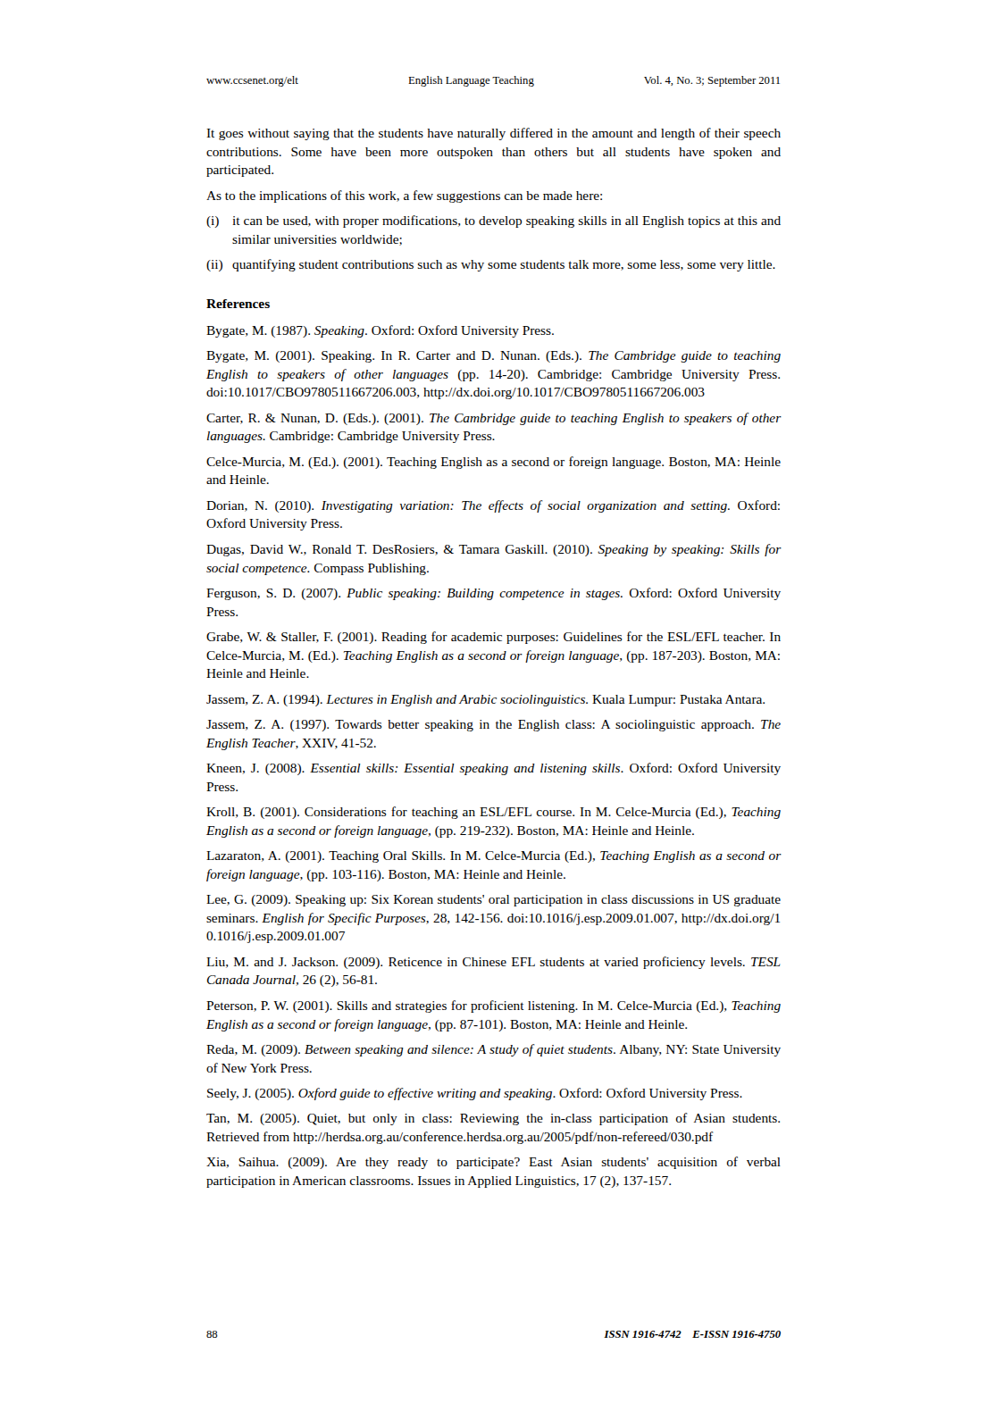www.ccsenet.org/elt
English Language Teaching
Vol. 4, No. 3; September 2011
It goes without saying that the students have naturally differed in the amount and length of their speech contributions. Some have been more outspoken than others but all students have spoken and participated.
As to the implications of this work, a few suggestions can be made here:
(i)
it can be used, with proper modifications, to develop speaking skills in all English topics at this and similar universities worldwide;
(ii)
quantifying student contributions such as why some students talk more, some less, some very little.
References
Bygate, M. (1987). Speaking. Oxford: Oxford University Press.
Bygate, M. (2001). Speaking. In R. Carter and D. Nunan. (Eds.). The Cambridge guide to teaching English to speakers of other languages (pp. 14-20). Cambridge: Cambridge University Press. doi:10.1017/CBO9780511667206.003, http://dx.doi.org/10.1017/CBO9780511667206.003
Carter, R. & Nunan, D. (Eds.). (2001). The Cambridge guide to teaching English to speakers of other languages. Cambridge: Cambridge University Press.
Celce-Murcia, M. (Ed.). (2001). Teaching English as a second or foreign language. Boston, MA: Heinle and Heinle.
Dorian, N. (2010). Investigating variation: The effects of social organization and setting. Oxford: Oxford University Press.
Dugas, David W., Ronald T. DesRosiers, & Tamara Gaskill. (2010). Speaking by speaking: Skills for social competence. Compass Publishing.
Ferguson, S. D. (2007). Public speaking: Building competence in stages. Oxford: Oxford University Press.
Grabe, W. & Staller, F. (2001). Reading for academic purposes: Guidelines for the ESL/EFL teacher. In Celce-Murcia, M. (Ed.). Teaching English as a second or foreign language, (pp. 187-203). Boston, MA: Heinle and Heinle.
Jassem, Z. A. (1994). Lectures in English and Arabic sociolinguistics. Kuala Lumpur: Pustaka Antara.
Jassem, Z. A. (1997). Towards better speaking in the English class: A sociolinguistic approach. The English Teacher, XXIV, 41-52.
Kneen, J. (2008). Essential skills: Essential speaking and listening skills. Oxford: Oxford University Press.
Kroll, B. (2001). Considerations for teaching an ESL/EFL course. In M. Celce-Murcia (Ed.), Teaching English as a second or foreign language, (pp. 219-232). Boston, MA: Heinle and Heinle.
Lazaraton, A. (2001). Teaching Oral Skills. In M. Celce-Murcia (Ed.), Teaching English as a second or foreign language, (pp. 103-116). Boston, MA: Heinle and Heinle.
Lee, G. (2009). Speaking up: Six Korean students' oral participation in class discussions in US graduate seminars. English for Specific Purposes, 28, 142-156. doi:10.1016/j.esp.2009.01.007, http://dx.doi.org/10.1016/j.esp.2009.01.007
Liu, M. and J. Jackson. (2009). Reticence in Chinese EFL students at varied proficiency levels. TESL Canada Journal, 26 (2), 56-81.
Peterson, P. W. (2001). Skills and strategies for proficient listening. In M. Celce-Murcia (Ed.), Teaching English as a second or foreign language, (pp. 87-101). Boston, MA: Heinle and Heinle.
Reda, M. (2009). Between speaking and silence: A study of quiet students. Albany, NY: State University of New York Press.
Seely, J. (2005). Oxford guide to effective writing and speaking. Oxford: Oxford University Press.
Tan, M. (2005). Quiet, but only in class: Reviewing the in-class participation of Asian students. Retrieved from http://herdsa.org.au/conference.herdsa.org.au/2005/pdf/non-refereed/030.pdf
Xia, Saihua. (2009). Are they ready to participate? East Asian students' acquisition of verbal participation in American classrooms. Issues in Applied Linguistics, 17 (2), 137-157.
88
ISSN 1916-4742 E-ISSN 1916-4750